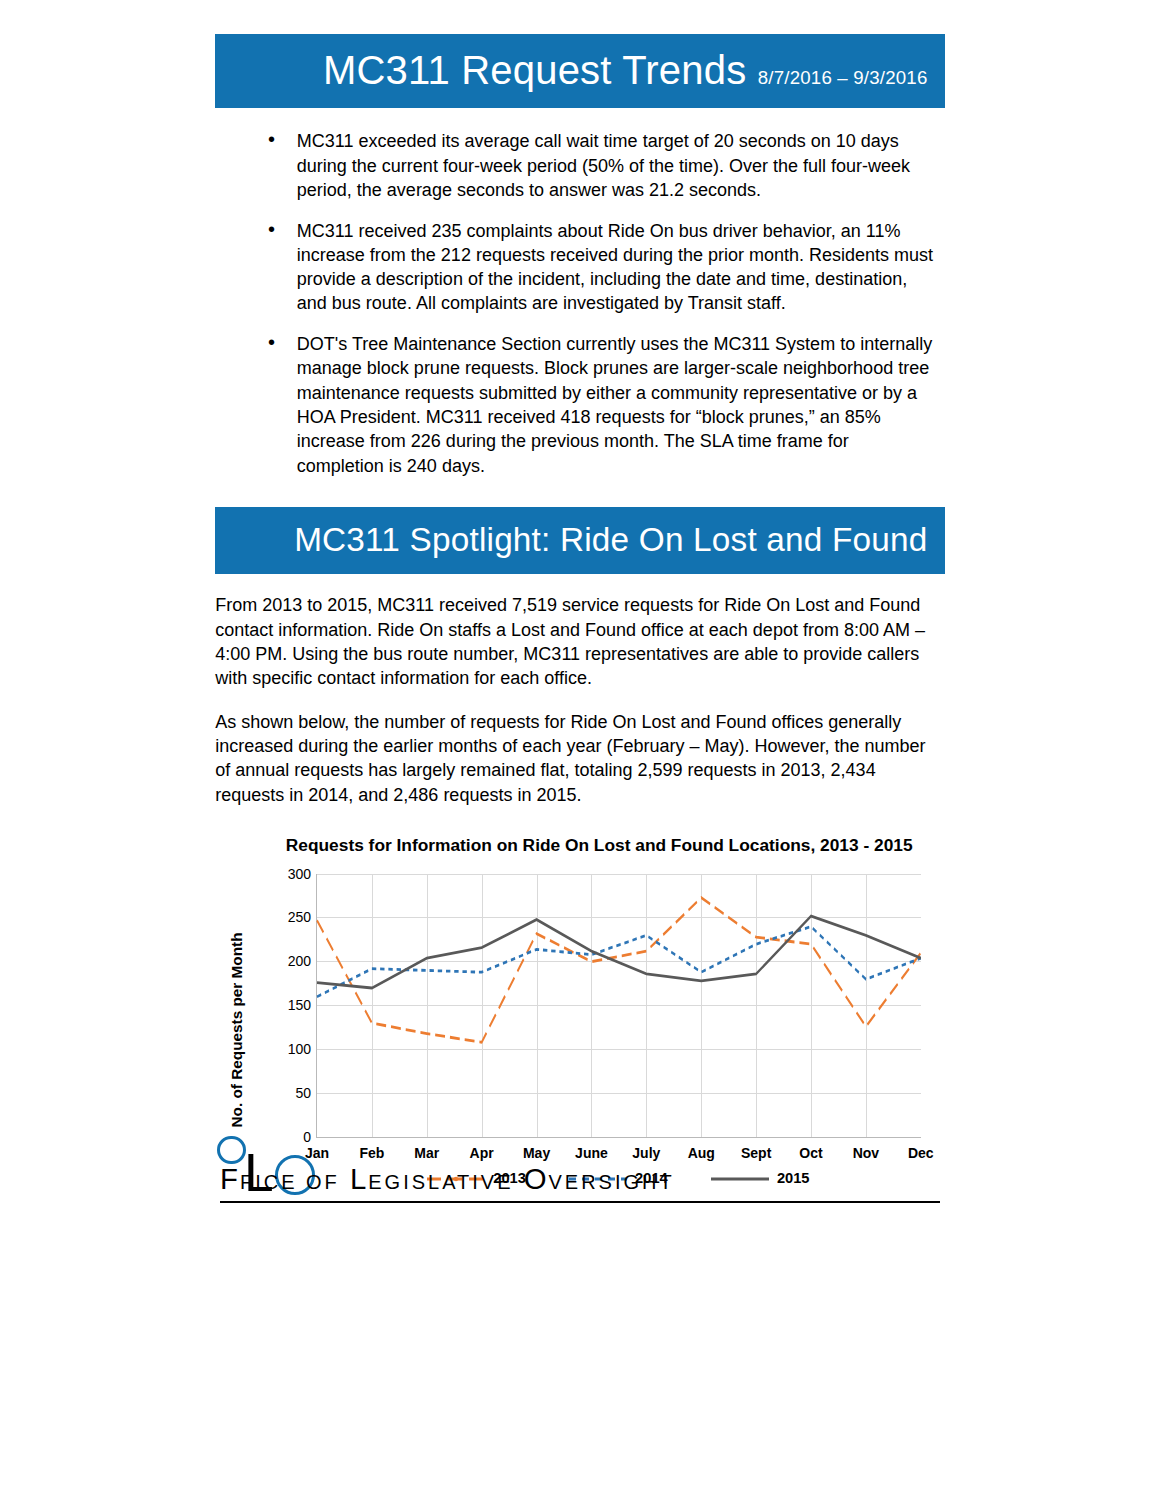MC311 Request Trends 8/7/2016 – 9/3/2016
MC311 exceeded its average call wait time target of 20 seconds on 10 days during the current four-week period (50% of the time). Over the full four-week period, the average seconds to answer was 21.2 seconds.
MC311 received 235 complaints about Ride On bus driver behavior, an 11% increase from the 212 requests received during the prior month. Residents must provide a description of the incident, including the date and time, destination, and bus route. All complaints are investigated by Transit staff.
DOT's Tree Maintenance Section currently uses the MC311 System to internally manage block prune requests. Block prunes are larger-scale neighborhood tree maintenance requests submitted by either a community representative or by a HOA President. MC311 received 418 requests for “block prunes,” an 85% increase from 226 during the previous month. The SLA time frame for completion is 240 days.
MC311 Spotlight: Ride On Lost and Found
From 2013 to 2015, MC311 received 7,519 service requests for Ride On Lost and Found contact information. Ride On staffs a Lost and Found office at each depot from 8:00 AM – 4:00 PM. Using the bus route number, MC311 representatives are able to provide callers with specific contact information for each office.
As shown below, the number of requests for Ride On Lost and Found offices generally increased during the earlier months of each year (February – May). However, the number of annual requests has largely remained flat, totaling 2,599 requests in 2013, 2,434 requests in 2014, and 2,486 requests in 2015.
Requests for Information on Ride On Lost and Found Locations, 2013 - 2015
No. of Requests per Month
300
250
200
150
100
50
0
Jan
Feb
Mar
Apr
May
June
July
Aug
Sept
Oct
Nov
Dec
2013
2014
2015
L
FFICE OF LEGISLATIVE OVERSIGHT